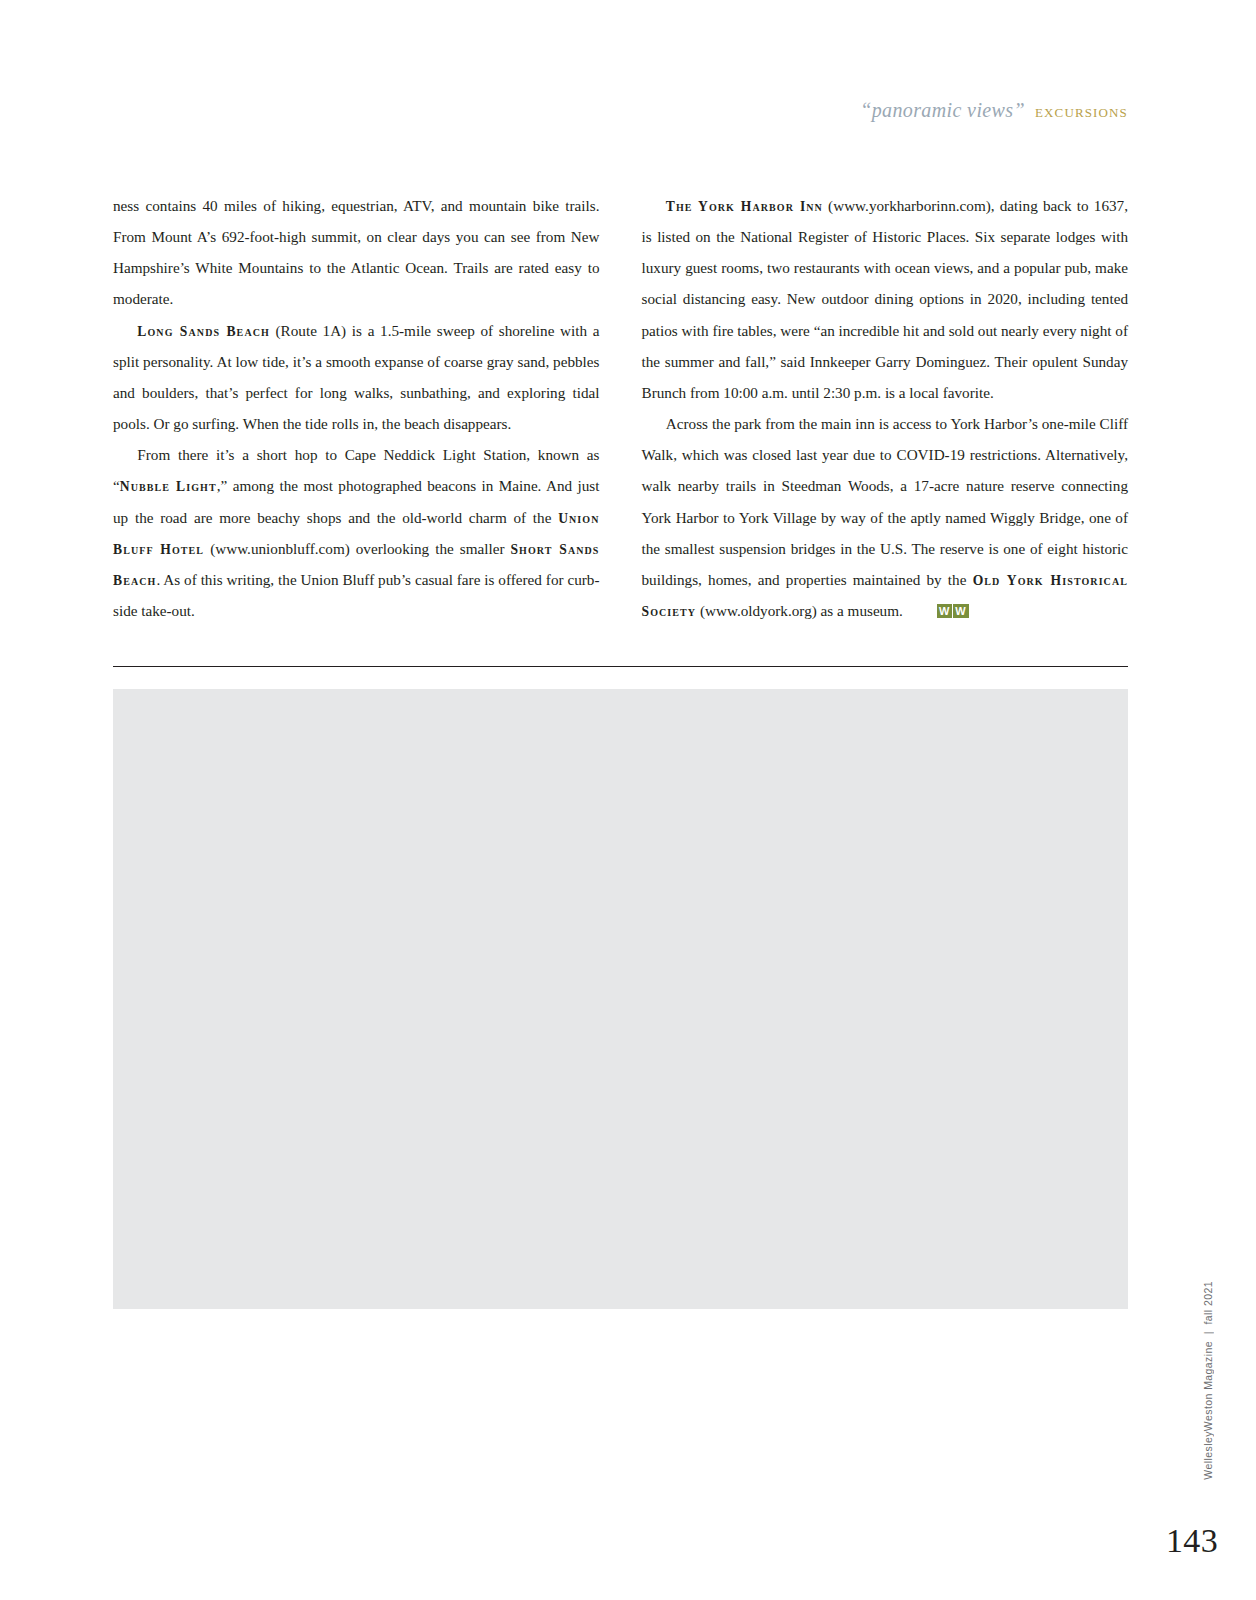“panoramic views”excursions
ness contains 40 miles of hiking, equestrian, ATV, and mountain bike trails. From Mount A’s 692-foot-high summit, on clear days you can see from New Hampshire’s White Mountains to the Atlantic Ocean. Trails are rated easy to moderate.
Long Sands Beach (Route 1A) is a 1.5-mile sweep of shoreline with a split personality. At low tide, it’s a smooth expanse of coarse gray sand, pebbles and boulders, that’s perfect for long walks, sunbathing, and exploring tidal pools. Or go surfing. When the tide rolls in, the beach disappears.
From there it’s a short hop to Cape Neddick Light Station, known as “Nubble Light,” among the most photographed beacons in Maine. And just up the road are more beachy shops and the old-world charm of the Union Bluff Hotel (www.unionbluff.com) overlooking the smaller Short Sands Beach. As of this writing, the Union Bluff pub’s casual fare is offered for curbside take-out.
The York Harbor Inn (www.yorkharborinn.com), dating back to 1637, is listed on the National Register of Historic Places. Six separate lodges with luxury guest rooms, two restaurants with ocean views, and a popular pub, make social distancing easy. New outdoor dining options in 2020, including tented patios with fire tables, were “an incredible hit and sold out nearly every night of the summer and fall,” said Innkeeper Garry Dominguez. Their opulent Sunday Brunch from 10:00 a.m. until 2:30 p.m. is a local favorite.
Across the park from the main inn is access to York Harbor’s one-mile Cliff Walk, which was closed last year due to COVID-19 restrictions. Alternatively, walk nearby trails in Steedman Woods, a 17-acre nature reserve connecting York Harbor to York Village by way of the aptly named Wiggly Bridge, one of the smallest suspension bridges in the U.S. The reserve is one of eight historic buildings, homes, and properties maintained by the Old York Historical Society (www.oldyork.org) as a museum. WW
WellesleyWeston Magazine | fall 2021
143